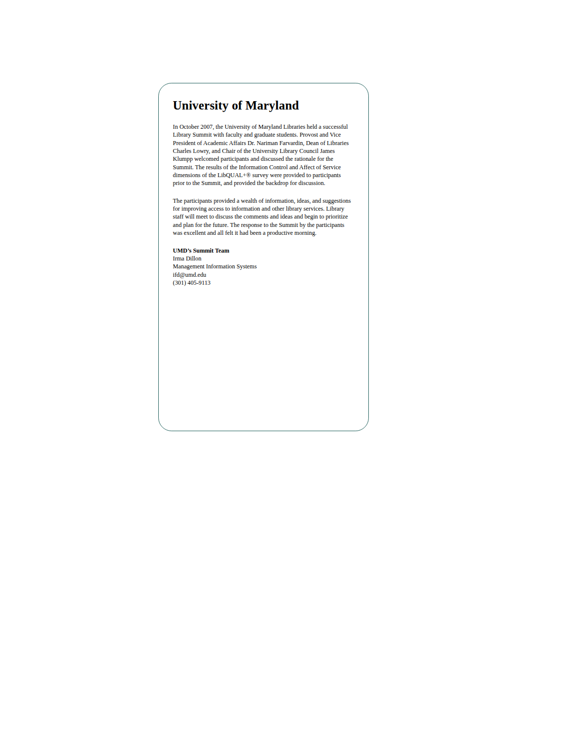University of Maryland
In October 2007, the University of Maryland Libraries held a successful Library Summit with faculty and graduate students. Provost and Vice President of Academic Affairs Dr. Nariman Farvardin, Dean of Libraries Charles Lowry, and Chair of the University Library Council James Klumpp welcomed participants and discussed the rationale for the Summit. The results of the Information Control and Affect of Service dimensions of the LibQUAL+® survey were provided to participants prior to the Summit, and provided the backdrop for discussion.
The participants provided a wealth of information, ideas, and suggestions for improving access to information and other library services. Library staff will meet to discuss the comments and ideas and begin to prioritize and plan for the future. The response to the Summit by the participants was excellent and all felt it had been a productive morning.
UMD’s Summit Team
Irma Dillon
Management Information Systems
ifd@umd.edu
(301) 405-9113